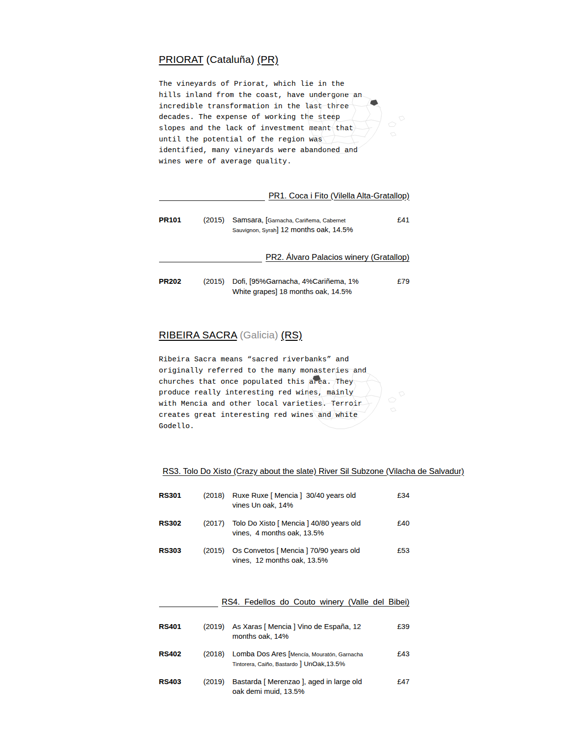PRIORAT (Cataluña) (PR)
The vineyards of Priorat, which lie in the hills inland from the coast, have undergone an incredible transformation in the last three decades. The expense of working the steep slopes and the lack of investment meant that until the potential of the region was identified, many vineyards were abandoned and wines were of average quality.
PR1. Coca i Fito (Vilella Alta-Gratallop)
| PR101 | (2015) | Samsara, [ Garnacha, Cariñema, Cabernet Sauvignon, Syrah ] 12 months oak, 14.5% | £41 |
PR2. Álvaro Palacios winery (Gratallop)
| PR202 | (2015) | Dofi, [95%Garnacha, 4%Cariñema, 1% White grapes] 18 months oak, 14.5% | £79 |
RIBEIRA SACRA (Galicia) (RS)
Ribeira Sacra means “sacred riverbanks” and originally referred to the many monasteries and churches that once populated this area. They produce really interesting red wines, mainly with Mencia and other local varieties. Terroir creates great interesting red wines and white Godello.
RS3. Tolo Do Xisto (Crazy about the slate) River Sil Subzone (Vilacha de Salvadur)
| RS301 | (2018) | Ruxe Ruxe [ Mencia ] 30/40 years old vines Un oak, 14% | £34 |
| RS302 | (2017) | Tolo Do Xisto [ Mencia ] 40/80 years old vines, 4 months oak, 13.5% | £40 |
| RS303 | (2015) | Os Convetos [ Mencia ] 70/90 years old vines, 12 months oak, 13.5% | £53 |
RS4. Fedellos do Couto winery (Valle del Bibei)
| RS401 | (2019) | As Xaras [ Mencia ] Vino de España, 12 months oak, 14% | £39 |
| RS402 | (2018) | Lomba Dos Ares [ Mencía, Mouratón, Garnacha Tintorera, Caiño, Bastardo ] UnOak,13.5% | £43 |
| RS403 | (2019) | Bastarda [ Merenzao ], aged in large old oak demi muid, 13.5% | £47 |